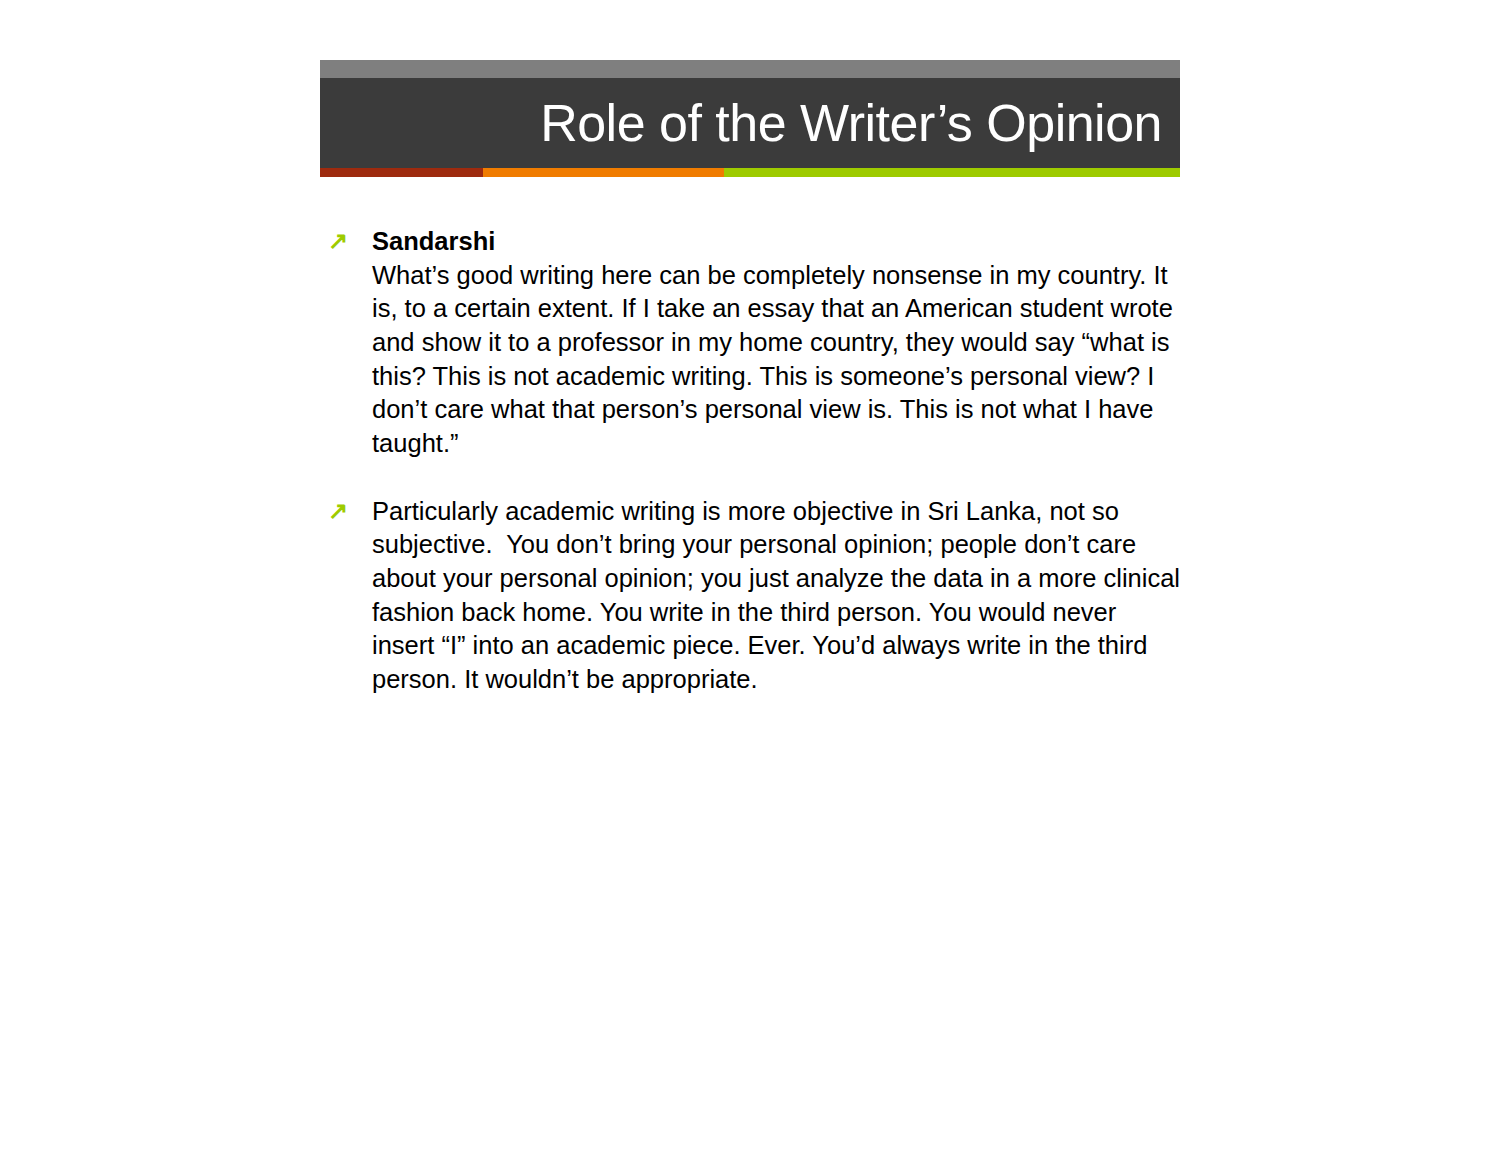Role of the Writer’s Opinion
Sandarshi
What’s good writing here can be completely nonsense in my country. It is, to a certain extent. If I take an essay that an American student wrote and show it to a professor in my home country, they would say “what is this? This is not academic writing. This is someone’s personal view? I don’t care what that person’s personal view is. This is not what I have taught.”
Particularly academic writing is more objective in Sri Lanka, not so subjective. You don’t bring your personal opinion; people don’t care about your personal opinion; you just analyze the data in a more clinical fashion back home. You write in the third person. You would never insert “I” into an academic piece. Ever. You’d always write in the third person. It wouldn’t be appropriate.